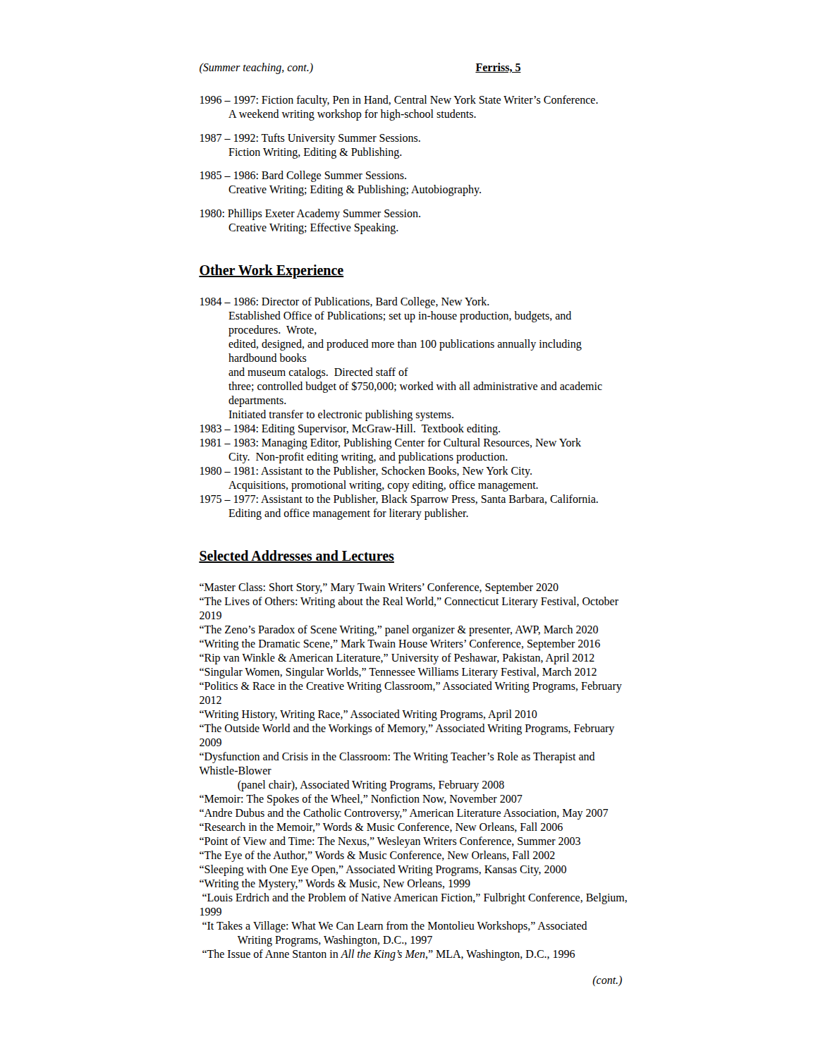(Summer teaching, cont.)
Ferriss, 5
1996 – 1997: Fiction faculty, Pen in Hand, Central New York State Writer’s Conference.
A weekend writing workshop for high-school students.
1987 – 1992: Tufts University Summer Sessions.
Fiction Writing, Editing & Publishing.
1985 – 1986: Bard College Summer Sessions.
Creative Writing; Editing & Publishing; Autobiography.
1980: Phillips Exeter Academy Summer Session.
Creative Writing; Effective Speaking.
Other Work Experience
1984 – 1986: Director of Publications, Bard College, New York.
Established Office of Publications; set up in-house production, budgets, and procedures. Wrote,
edited, designed, and produced more than 100 publications annually including hardbound books
and museum catalogs. Directed staff of
three; controlled budget of $750,000; worked with all administrative and academic departments.
Initiated transfer to electronic publishing systems.
1983 – 1984: Editing Supervisor, McGraw-Hill. Textbook editing.
1981 – 1983: Managing Editor, Publishing Center for Cultural Resources, New York
City. Non-profit editing writing, and publications production.
1980 – 1981: Assistant to the Publisher, Schocken Books, New York City.
Acquisitions, promotional writing, copy editing, office management.
1975 – 1977: Assistant to the Publisher, Black Sparrow Press, Santa Barbara, California.
Editing and office management for literary publisher.
Selected Addresses and Lectures
“Master Class: Short Story,” Mary Twain Writers’ Conference, September 2020
“The Lives of Others: Writing about the Real World,” Connecticut Literary Festival, October 2019
“The Zeno’s Paradox of Scene Writing,” panel organizer & presenter, AWP, March 2020
“Writing the Dramatic Scene,” Mark Twain House Writers’ Conference, September 2016
“Rip van Winkle & American Literature,” University of Peshawar, Pakistan, April 2012
“Singular Women, Singular Worlds,” Tennessee Williams Literary Festival, March 2012
“Politics & Race in the Creative Writing Classroom,” Associated Writing Programs, February 2012
“Writing History, Writing Race,” Associated Writing Programs, April 2010
“The Outside World and the Workings of Memory,” Associated Writing Programs, February 2009
“Dysfunction and Crisis in the Classroom: The Writing Teacher’s Role as Therapist and Whistle-Blower
(panel chair), Associated Writing Programs, February 2008
“Memoir: The Spokes of the Wheel,” Nonfiction Now, November 2007
“Andre Dubus and the Catholic Controversy,” American Literature Association, May 2007
“Research in the Memoir,” Words & Music Conference, New Orleans, Fall 2006
“Point of View and Time: The Nexus,” Wesleyan Writers Conference, Summer 2003
“The Eye of the Author,” Words & Music Conference, New Orleans, Fall 2002
“Sleeping with One Eye Open,” Associated Writing Programs, Kansas City, 2000
“Writing the Mystery,” Words & Music, New Orleans, 1999
“Louis Erdrich and the Problem of Native American Fiction,” Fulbright Conference, Belgium, 1999
“It Takes a Village: What We Can Learn from the Montolieu Workshops,” Associated
Writing Programs, Washington, D.C., 1997
“The Issue of Anne Stanton in All the King’s Men,” MLA, Washington, D.C., 1996
(cont.)